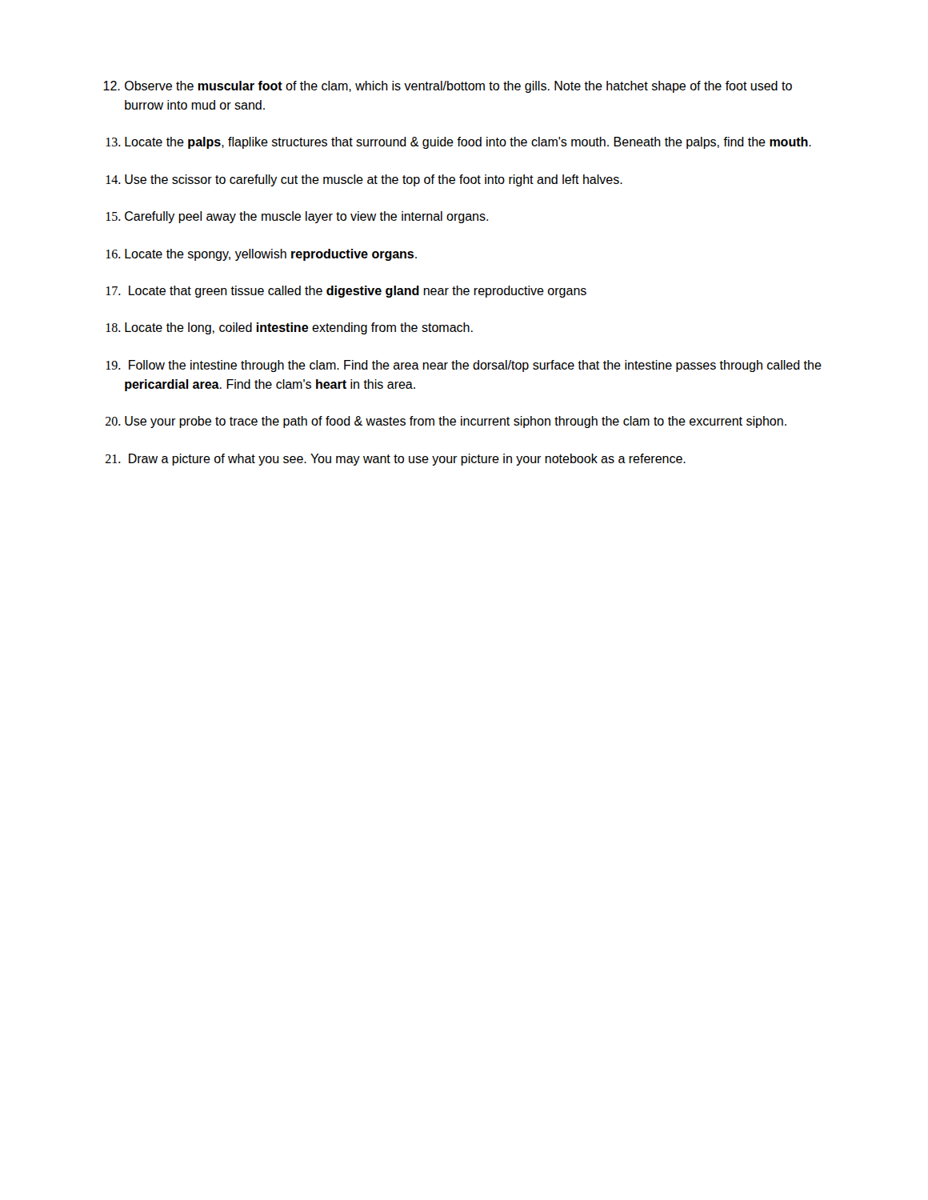Observe the muscular foot of the clam, which is ventral/bottom to the gills. Note the hatchet shape of the foot used to burrow into mud or sand.
Locate the palps, flaplike structures that surround & guide food into the clam's mouth. Beneath the palps, find the mouth.
Use the scissor to carefully cut the muscle at the top of the foot into right and left halves.
Carefully peel away the muscle layer to view the internal organs.
Locate the spongy, yellowish reproductive organs.
Locate that green tissue called the digestive gland near the reproductive organs
Locate the long, coiled intestine extending from the stomach.
Follow the intestine through the clam. Find the area near the dorsal/top surface that the intestine passes through called the pericardial area. Find the clam's heart in this area.
Use your probe to trace the path of food & wastes from the incurrent siphon through the clam to the excurrent siphon.
Draw a picture of what you see. You may want to use your picture in your notebook as a reference.